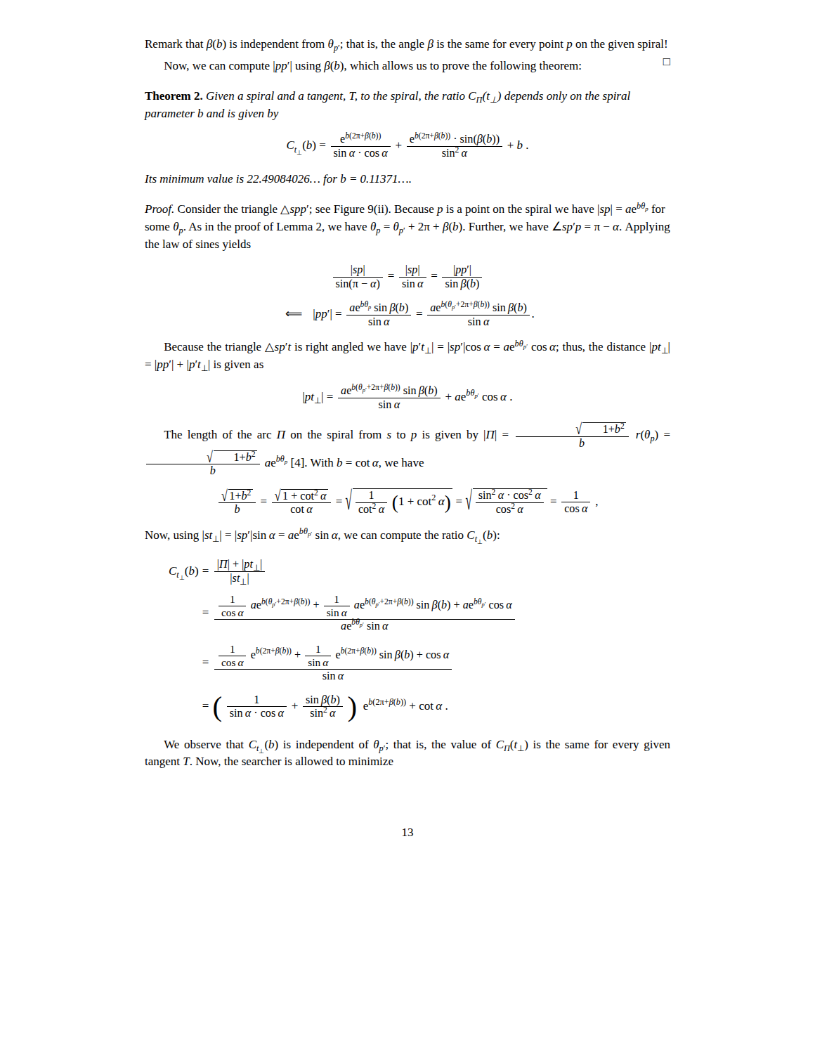Remark that β(b) is independent from θp′; that is, the angle β is the same for every point p on the given spiral! □
Now, we can compute |pp′| using β(b), which allows us to prove the following theorem:
Theorem 2. Given a spiral and a tangent, T, to the spiral, the ratio CΠ(t⊥) depends only on the spiral parameter b and is given by
Ct⊥(b) = eb(2π+β(b)) sin α · cos α + eb(2π+β(b)) · sin(β(b)) sin2 α + b .
Its minimum value is 22.49084026… for b = 0.11371….
Proof. Consider the triangle △spp′; see Figure 9(ii). Because p is a point on the spiral we have |sp| = aebθp for some θp. As in the proof of Lemma 2, we have θp = θp′ + 2π + β(b). Further, we have ∠sp′p = π − α. Applying the law of sines yields
|sp|sin(π − α) = |sp|sin α = |pp′|sin β(b)
⟸ |pp′| = aebθp sin β(b) sin α = aeb(θp′+2π+β(b)) sin β(b) sin α.
Because the triangle △sp′t is right angled we have |p′t⊥| = |sp′|cos α = aebθp′ cos α; thus, the distance |pt⊥| = |pp′| + |p′t⊥| is given as
|pt⊥| = aeb(θp′+2π+β(b)) sin β(b) sin α + aebθp′ cos α .
The length of the arc Π on the spiral from s to p is given by |Π| = √1+b2 b r(θp) = √1+b2 b aebθp [4]. With b = cot α, we have
√1+b2 b = √1 + cot2 α cot α = √1 cot2 α (1 + cot2 α) = √sin2 α · cos2 α cos2 α = 1 cos α ,
Now, using |st⊥| = |sp′|sin α = aebθp′ sin α, we can compute the ratio Ct⊥(b):
| C t ⊥ ( b ) | = | / Π / + / pt ⊥ / / st ⊥ / |
| | = | 1 cos α a e b ( θ p ′ +2π+ β ( b )) + 1 sin α a e b ( θ p ′ +2π+ β ( b )) sin β ( b ) + a e bθ p ′ cos α a e bθ p ′ sin α |
| | = | 1 cos α e b (2π+ β ( b )) + 1 sin α e b (2π+ β ( b )) sin β ( b ) + cos α sin α |
| | = | ( 1 sin α · cos α + sin β ( b ) sin 2 α ) e b (2π+ β ( b )) + cot α . |
We observe that Ct⊥(b) is independent of θp′; that is, the value of CΠ(t⊥) is the same for every given tangent T. Now, the searcher is allowed to minimize
13